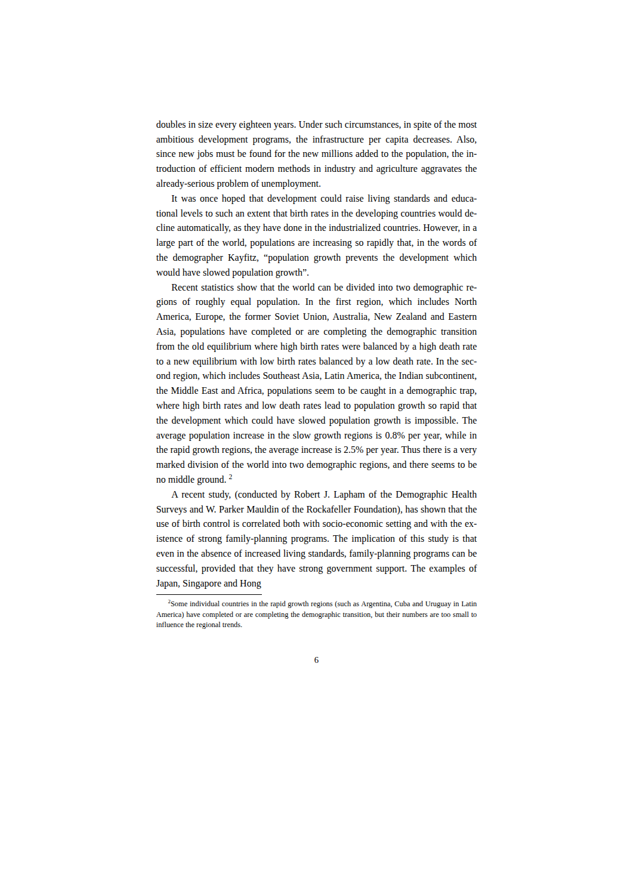doubles in size every eighteen years. Under such circumstances, in spite of the most ambitious development programs, the infrastructure per capita decreases. Also, since new jobs must be found for the new millions added to the population, the introduction of efficient modern methods in industry and agriculture aggravates the already-serious problem of unemployment.
It was once hoped that development could raise living standards and educational levels to such an extent that birth rates in the developing countries would decline automatically, as they have done in the industrialized countries. However, in a large part of the world, populations are increasing so rapidly that, in the words of the demographer Kayfitz, “population growth prevents the development which would have slowed population growth”.
Recent statistics show that the world can be divided into two demographic regions of roughly equal population. In the first region, which includes North America, Europe, the former Soviet Union, Australia, New Zealand and Eastern Asia, populations have completed or are completing the demographic transition from the old equilibrium where high birth rates were balanced by a high death rate to a new equilibrium with low birth rates balanced by a low death rate. In the second region, which includes Southeast Asia, Latin America, the Indian subcontinent, the Middle East and Africa, populations seem to be caught in a demographic trap, where high birth rates and low death rates lead to population growth so rapid that the development which could have slowed population growth is impossible. The average population increase in the slow growth regions is 0.8% per year, while in the rapid growth regions, the average increase is 2.5% per year. Thus there is a very marked division of the world into two demographic regions, and there seems to be no middle ground. 2
A recent study, (conducted by Robert J. Lapham of the Demographic Health Surveys and W. Parker Mauldin of the Rockafeller Foundation), has shown that the use of birth control is correlated both with socio-economic setting and with the existence of strong family-planning programs. The implication of this study is that even in the absence of increased living standards, family-planning programs can be successful, provided that they have strong government support. The examples of Japan, Singapore and Hong
2Some individual countries in the rapid growth regions (such as Argentina, Cuba and Uruguay in Latin America) have completed or are completing the demographic transition, but their numbers are too small to influence the regional trends.
6